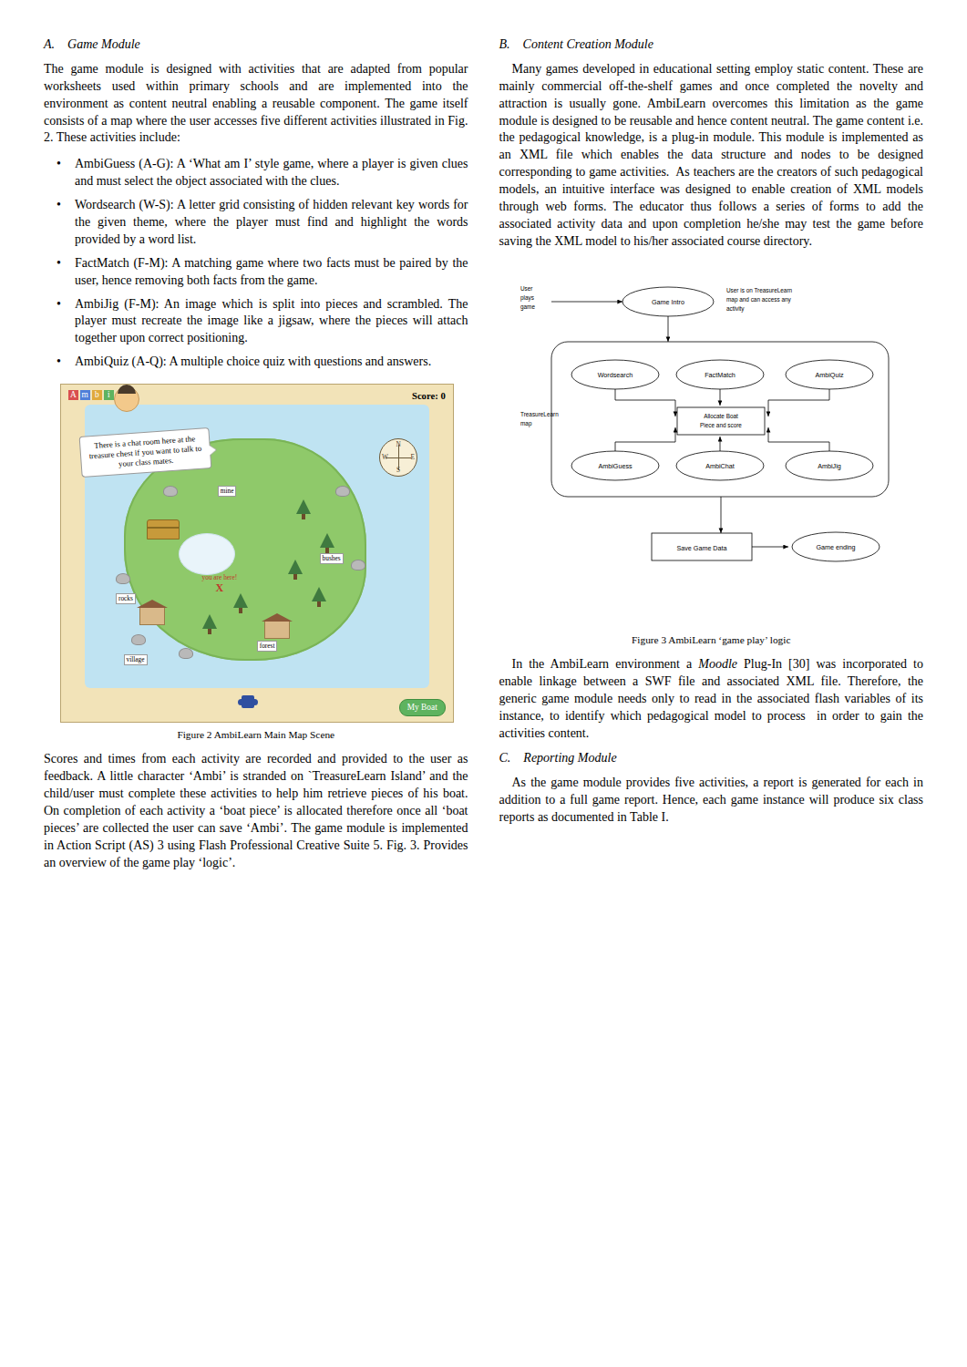A. Game Module
The game module is designed with activities that are adapted from popular worksheets used within primary schools and are implemented into the environment as content neutral enabling a reusable component. The game itself consists of a map where the user accesses five different activities illustrated in Fig. 2. These activities include:
AmbiGuess (A-G): A ‘What am I’ style game, where a player is given clues and must select the object associated with the clues.
Wordsearch (W-S): A letter grid consisting of hidden relevant key words for the given theme, where the player must find and highlight the words provided by a word list.
FactMatch (F-M): A matching game where two facts must be paired by the user, hence removing both facts from the game.
AmbiJig (F-M): An image which is split into pieces and scrambled. The player must recreate the image like a jigsaw, where the pieces will attach together upon correct positioning.
AmbiQuiz (A-Q): A multiple choice quiz with questions and answers.
Ambi
Score: 0
There is a chat room here at the treasure chest if you want to talk to your class mates.
N S E W
mine
bushes
rocks
forest
village
you are here!X
My Boat
Figure 2 AmbiLearn Main Map Scene
Scores and times from each activity are recorded and provided to the user as feedback. A little character ‘Ambi’ is stranded on `TreasureLearn Island’ and the child/user must complete these activities to help him retrieve pieces of his boat. On completion of each activity a ‘boat piece’ is allocated therefore once all ‘boat pieces’ are collected the user can save ‘Ambi’. The game module is implemented in Action Script (AS) 3 using Flash Professional Creative Suite 5. Fig. 3. Provides an overview of the game play ‘logic’.
B. Content Creation Module
Many games developed in educational setting employ static content. These are mainly commercial off-the-shelf games and once completed the novelty and attraction is usually gone. AmbiLearn overcomes this limitation as the game module is designed to be reusable and hence content neutral. The game content i.e. the pedagogical knowledge, is a plug-in module. This module is implemented as an XML file which enables the data structure and nodes to be designed corresponding to game activities. As teachers are the creators of such pedagogical models, an intuitive interface was designed to enable creation of XML models through web forms. The educator thus follows a series of forms to add the associated activity data and upon completion he/she may test the game before saving the XML model to his/her associated course directory.
User plays game Game Intro User is on TreasureLearn map and can access any activity Wordsearch FactMatch AmbiQuiz Allocate Boat Piece and score AmbiGuess AmbiChat AmbiJig TreasureLearn map Save Game Data Game ending
Figure 3 AmbiLearn ‘game play’ logic
In the AmbiLearn environment a Moodle Plug-In [30] was incorporated to enable linkage between a SWF file and associated XML file. Therefore, the generic game module needs only to read in the associated flash variables of its instance, to identify which pedagogical model to process in order to gain the activities content.
C. Reporting Module
As the game module provides five activities, a report is generated for each in addition to a full game report. Hence, each game instance will produce six class reports as documented in Table I.